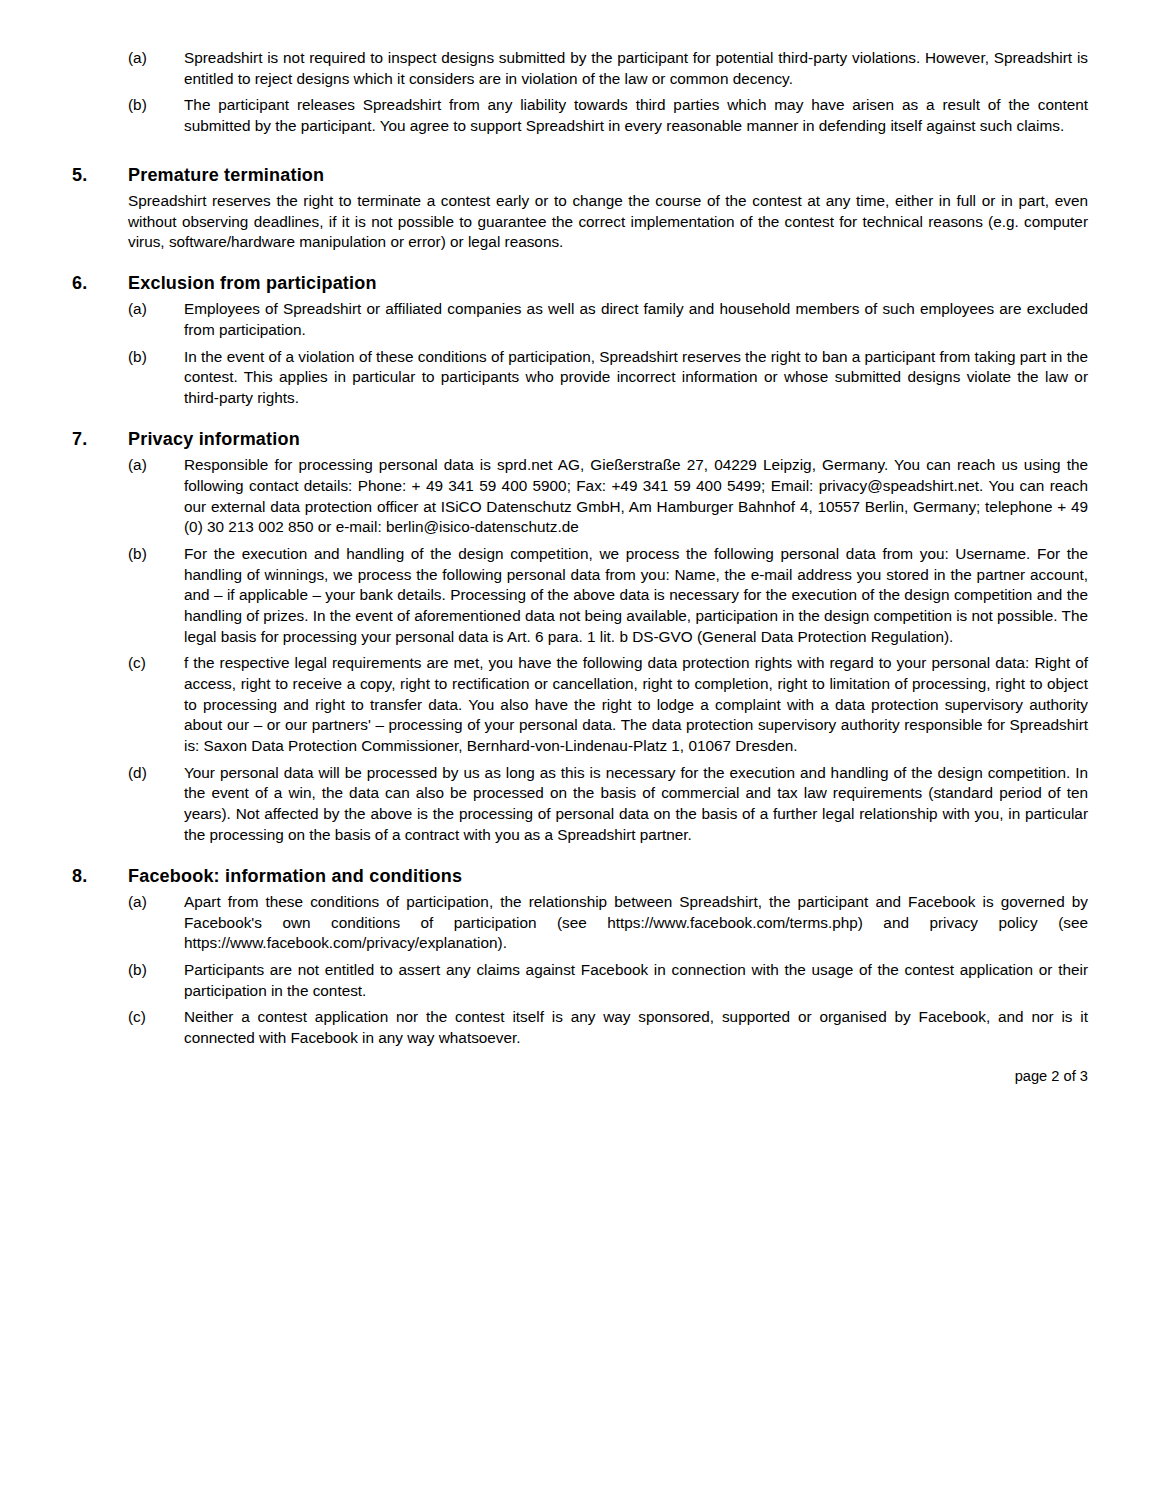Spreadshirt is not required to inspect designs submitted by the participant for potential third-party violations. However, Spreadshirt is entitled to reject designs which it considers are in violation of the law or common decency.
The participant releases Spreadshirt from any liability towards third parties which may have arisen as a result of the content submitted by the participant. You agree to support Spreadshirt in every reasonable manner in defending itself against such claims.
Premature termination
Spreadshirt reserves the right to terminate a contest early or to change the course of the contest at any time, either in full or in part, even without observing deadlines, if it is not possible to guarantee the correct implementation of the contest for technical reasons (e.g. computer virus, software/hardware manipulation or error) or legal reasons.
Exclusion from participation
Employees of Spreadshirt or affiliated companies as well as direct family and household members of such employees are excluded from participation.
In the event of a violation of these conditions of participation, Spreadshirt reserves the right to ban a participant from taking part in the contest. This applies in particular to participants who provide incorrect information or whose submitted designs violate the law or third-party rights.
Privacy information
Responsible for processing personal data is sprd.net AG, Gießerstraße 27, 04229 Leipzig, Germany. You can reach us using the following contact details: Phone: + 49 341 59 400 5900; Fax: +49 341 59 400 5499; Email: privacy@speadshirt.net. You can reach our external data protection officer at ISiCO Datenschutz GmbH, Am Hamburger Bahnhof 4, 10557 Berlin, Germany; telephone + 49 (0) 30 213 002 850 or e-mail: berlin@isico-datenschutz.de
For the execution and handling of the design competition, we process the following personal data from you: Username. For the handling of winnings, we process the following personal data from you: Name, the e-mail address you stored in the partner account, and – if applicable – your bank details. Processing of the above data is necessary for the execution of the design competition and the handling of prizes. In the event of aforementioned data not being available, participation in the design competition is not possible. The legal basis for processing your personal data is Art. 6 para. 1 lit. b DS-GVO (General Data Protection Regulation).
f the respective legal requirements are met, you have the following data protection rights with regard to your personal data: Right of access, right to receive a copy, right to rectification or cancellation, right to completion, right to limitation of processing, right to object to processing and right to transfer data. You also have the right to lodge a complaint with a data protection supervisory authority about our – or our partners' – processing of your personal data. The data protection supervisory authority responsible for Spreadshirt is: Saxon Data Protection Commissioner, Bernhard-von-Lindenau-Platz 1, 01067 Dresden.
Your personal data will be processed by us as long as this is necessary for the execution and handling of the design competition. In the event of a win, the data can also be processed on the basis of commercial and tax law requirements (standard period of ten years). Not affected by the above is the processing of personal data on the basis of a further legal relationship with you, in particular the processing on the basis of a contract with you as a Spreadshirt partner.
Facebook: information and conditions
Apart from these conditions of participation, the relationship between Spreadshirt, the participant and Facebook is governed by Facebook's own conditions of participation (see https://www.facebook.com/terms.php) and privacy policy (see https://www.facebook.com/privacy/explanation).
Participants are not entitled to assert any claims against Facebook in connection with the usage of the contest application or their participation in the contest.
Neither a contest application nor the contest itself is any way sponsored, supported or organised by Facebook, and nor is it connected with Facebook in any way whatsoever.
page 2 of 3